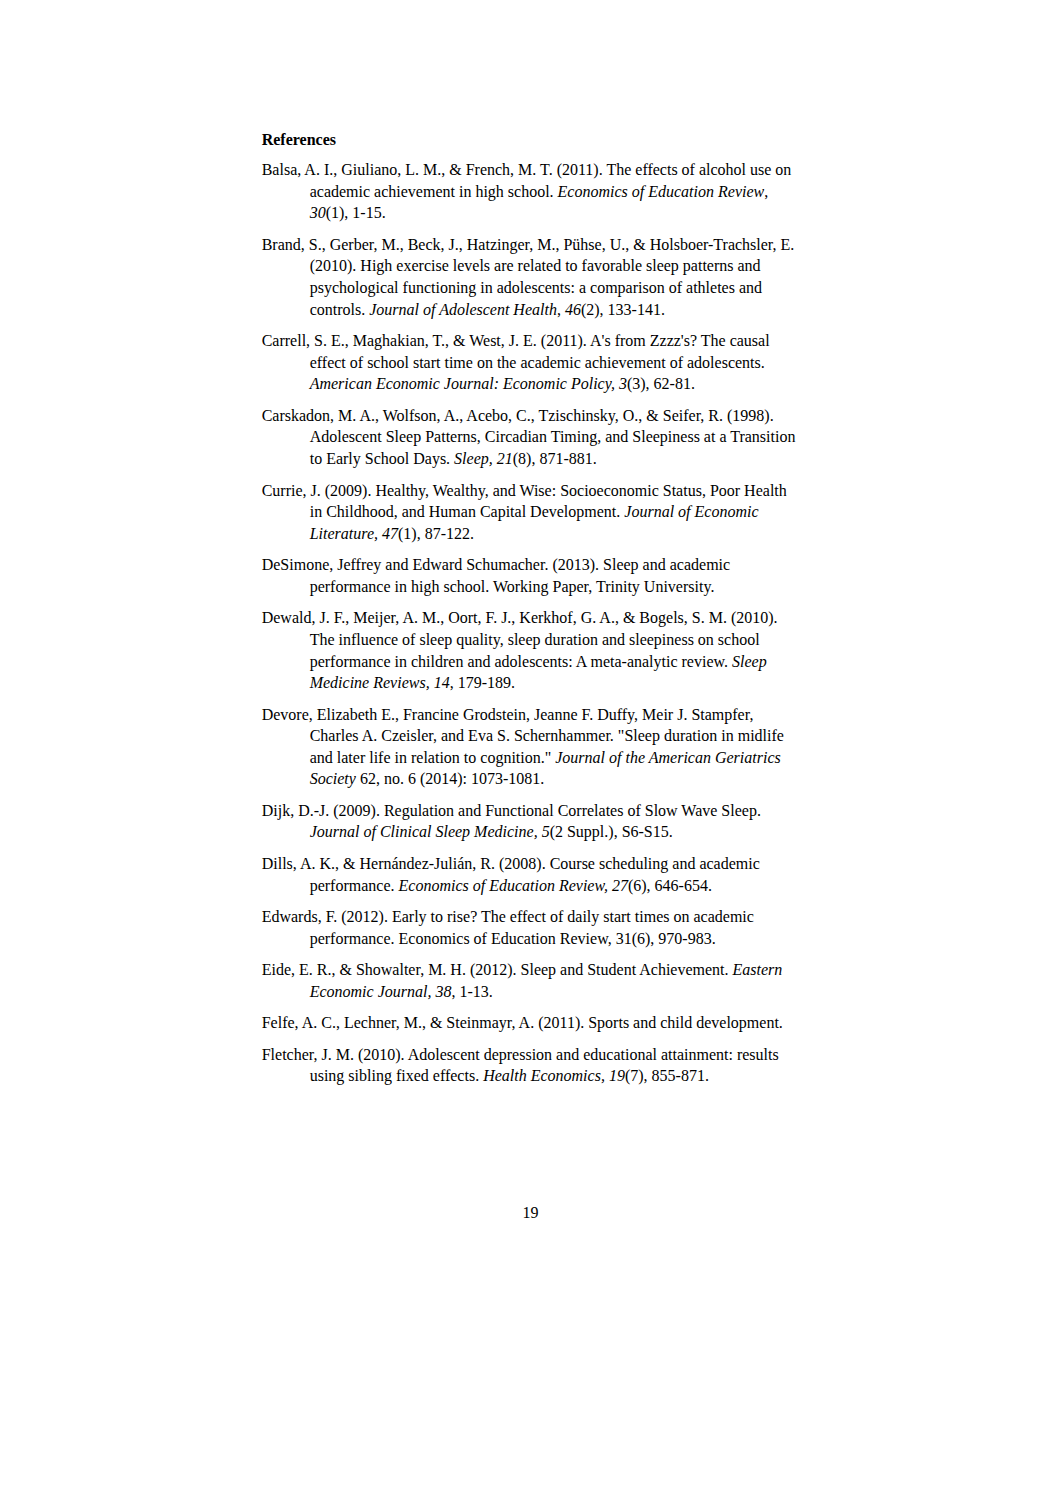References
Balsa, A. I., Giuliano, L. M., & French, M. T. (2011). The effects of alcohol use on academic achievement in high school. Economics of Education Review, 30(1), 1-15.
Brand, S., Gerber, M., Beck, J., Hatzinger, M., Pühse, U., & Holsboer-Trachsler, E. (2010). High exercise levels are related to favorable sleep patterns and psychological functioning in adolescents: a comparison of athletes and controls. Journal of Adolescent Health, 46(2), 133-141.
Carrell, S. E., Maghakian, T., & West, J. E. (2011). A's from Zzzz's? The causal effect of school start time on the academic achievement of adolescents. American Economic Journal: Economic Policy, 3(3), 62-81.
Carskadon, M. A., Wolfson, A., Acebo, C., Tzischinsky, O., & Seifer, R. (1998). Adolescent Sleep Patterns, Circadian Timing, and Sleepiness at a Transition to Early School Days. Sleep, 21(8), 871-881.
Currie, J. (2009). Healthy, Wealthy, and Wise: Socioeconomic Status, Poor Health in Childhood, and Human Capital Development. Journal of Economic Literature, 47(1), 87-122.
DeSimone, Jeffrey and Edward Schumacher. (2013). Sleep and academic performance in high school. Working Paper, Trinity University.
Dewald, J. F., Meijer, A. M., Oort, F. J., Kerkhof, G. A., & Bogels, S. M. (2010). The influence of sleep quality, sleep duration and sleepiness on school performance in children and adolescents: A meta-analytic review. Sleep Medicine Reviews, 14, 179-189.
Devore, Elizabeth E., Francine Grodstein, Jeanne F. Duffy, Meir J. Stampfer, Charles A. Czeisler, and Eva S. Schernhammer. "Sleep duration in midlife and later life in relation to cognition." Journal of the American Geriatrics Society 62, no. 6 (2014): 1073-1081.
Dijk, D.-J. (2009). Regulation and Functional Correlates of Slow Wave Sleep. Journal of Clinical Sleep Medicine, 5(2 Suppl.), S6-S15.
Dills, A. K., & Hernández-Julián, R. (2008). Course scheduling and academic performance. Economics of Education Review, 27(6), 646-654.
Edwards, F. (2012). Early to rise? The effect of daily start times on academic performance. Economics of Education Review, 31(6), 970-983.
Eide, E. R., & Showalter, M. H. (2012). Sleep and Student Achievement. Eastern Economic Journal, 38, 1-13.
Felfe, A. C., Lechner, M., & Steinmayr, A. (2011). Sports and child development.
Fletcher, J. M. (2010). Adolescent depression and educational attainment: results using sibling fixed effects. Health Economics, 19(7), 855-871.
19